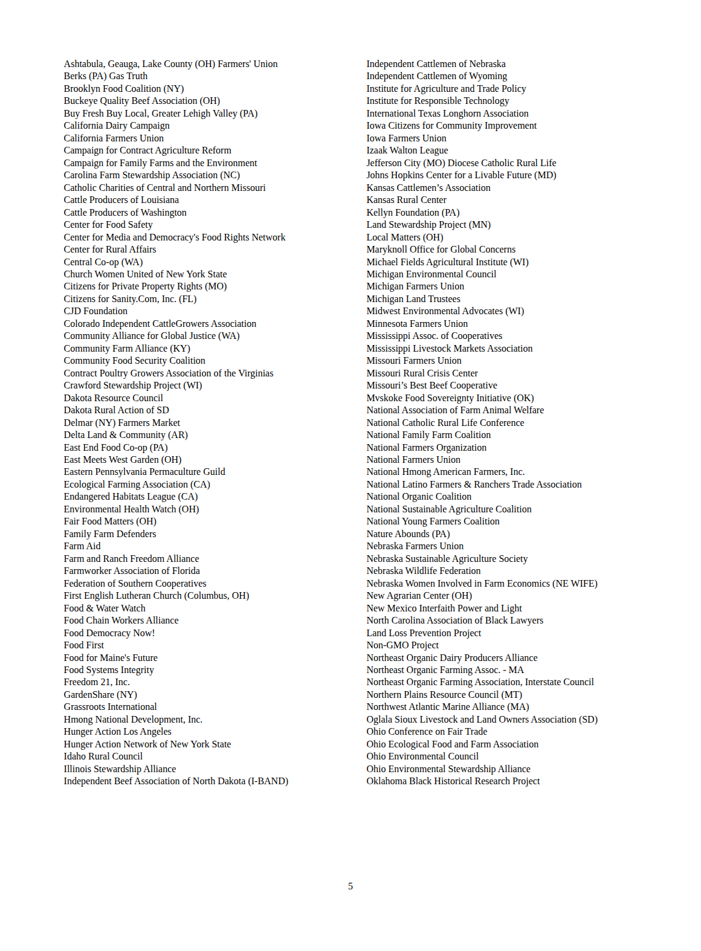Ashtabula, Geauga, Lake County (OH) Farmers' Union
Berks (PA) Gas Truth
Brooklyn Food Coalition (NY)
Buckeye Quality Beef Association (OH)
Buy Fresh Buy Local, Greater Lehigh Valley (PA)
California Dairy Campaign
California Farmers Union
Campaign for Contract Agriculture Reform
Campaign for Family Farms and the Environment
Carolina Farm Stewardship Association (NC)
Catholic Charities of Central and Northern Missouri
Cattle Producers of Louisiana
Cattle Producers of Washington
Center for Food Safety
Center for Media and Democracy's Food Rights Network
Center for Rural Affairs
Central Co-op (WA)
Church Women United of New York State
Citizens for Private Property Rights (MO)
Citizens for Sanity.Com, Inc. (FL)
CJD Foundation
Colorado Independent CattleGrowers Association
Community Alliance for Global Justice (WA)
Community Farm Alliance (KY)
Community Food Security Coalition
Contract Poultry Growers Association of the Virginias
Crawford Stewardship Project (WI)
Dakota Resource Council
Dakota Rural Action of SD
Delmar (NY) Farmers Market
Delta Land & Community (AR)
East End Food Co-op (PA)
East Meets West Garden (OH)
Eastern Pennsylvania Permaculture Guild
Ecological Farming Association (CA)
Endangered Habitats League (CA)
Environmental Health Watch (OH)
Fair Food Matters (OH)
Family Farm Defenders
Farm Aid
Farm and Ranch Freedom Alliance
Farmworker Association of Florida
Federation of Southern Cooperatives
First English Lutheran Church (Columbus, OH)
Food & Water Watch
Food Chain Workers Alliance
Food Democracy Now!
Food First
Food for Maine's Future
Food Systems Integrity
Freedom 21, Inc.
GardenShare (NY)
Grassroots International
Hmong National Development, Inc.
Hunger Action Los Angeles
Hunger Action Network of New York State
Idaho Rural Council
Illinois Stewardship Alliance
Independent Beef Association of North Dakota (I-BAND)
Independent Cattlemen of Nebraska
Independent Cattlemen of Wyoming
Institute for Agriculture and Trade Policy
Institute for Responsible Technology
International Texas Longhorn Association
Iowa Citizens for Community Improvement
Iowa Farmers Union
Izaak Walton League
Jefferson City (MO) Diocese Catholic Rural Life
Johns Hopkins Center for a Livable Future (MD)
Kansas Cattlemen’s Association
Kansas Rural Center
Kellyn Foundation (PA)
Land Stewardship Project (MN)
Local Matters (OH)
Maryknoll Office for Global Concerns
Michael Fields Agricultural Institute (WI)
Michigan Environmental Council
Michigan Farmers Union
Michigan Land Trustees
Midwest Environmental Advocates (WI)
Minnesota Farmers Union
Mississippi Assoc. of Cooperatives
Mississippi Livestock Markets Association
Missouri Farmers Union
Missouri Rural Crisis Center
Missouri’s Best Beef Cooperative
Mvskoke Food Sovereignty Initiative (OK)
National Association of Farm Animal Welfare
National Catholic Rural Life Conference
National Family Farm Coalition
National Farmers Organization
National Farmers Union
National Hmong American Farmers, Inc.
National Latino Farmers & Ranchers Trade Association
National Organic Coalition
National Sustainable Agriculture Coalition
National Young Farmers Coalition
Nature Abounds (PA)
Nebraska Farmers Union
Nebraska Sustainable Agriculture Society
Nebraska Wildlife Federation
Nebraska Women Involved in Farm Economics (NE WIFE)
New Agrarian Center (OH)
New Mexico Interfaith Power and Light
North Carolina Association of Black Lawyers
Land Loss Prevention Project
Non-GMO Project
Northeast Organic Dairy Producers Alliance
Northeast Organic Farming Assoc. - MA
Northeast Organic Farming Association, Interstate Council
Northern Plains Resource Council (MT)
Northwest Atlantic Marine Alliance (MA)
Oglala Sioux Livestock and Land Owners Association (SD)
Ohio Conference on Fair Trade
Ohio Ecological Food and Farm Association
Ohio Environmental Council
Ohio Environmental Stewardship Alliance
Oklahoma Black Historical Research Project
5